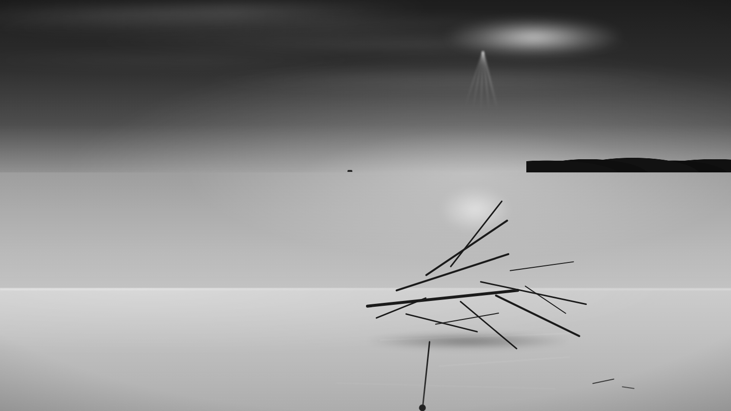Driftwood on a still shoreline under a breaking sky.